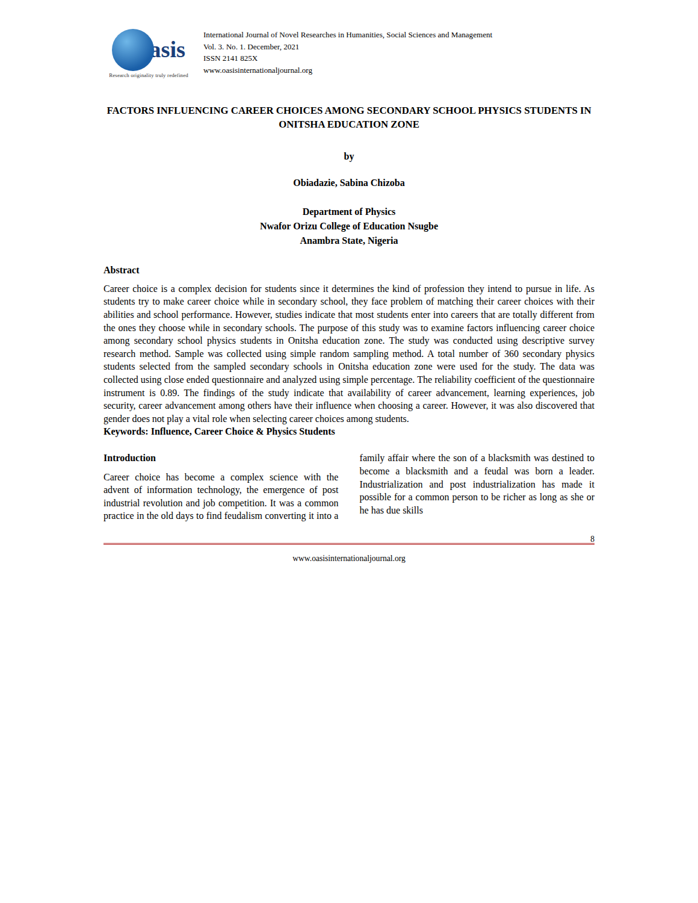asis
Research originality truly redefined
International Journal of Novel Researches in Humanities, Social Sciences and Management
Vol. 3. No. 1. December, 2021
ISSN 2141 825X
www.oasisinternationaljournal.org
Factors Influencing Career Choices Among Secondary School Physics Students in Onitsha Education Zone
by
Obiadazie, Sabina Chizoba
Department of Physics
Nwafor Orizu College of Education Nsugbe
Anambra State, Nigeria
Abstract
Career choice is a complex decision for students since it determines the kind of profession they intend to pursue in life. As students try to make career choice while in secondary school, they face problem of matching their career choices with their abilities and school performance. However, studies indicate that most students enter into careers that are totally different from the ones they choose while in secondary schools. The purpose of this study was to examine factors influencing career choice among secondary school physics students in Onitsha education zone. The study was conducted using descriptive survey research method. Sample was collected using simple random sampling method. A total number of 360 secondary physics students selected from the sampled secondary schools in Onitsha education zone were used for the study. The data was collected using close ended questionnaire and analyzed using simple percentage. The reliability coefficient of the questionnaire instrument is 0.89. The findings of the study indicate that availability of career advancement, learning experiences, job security, career advancement among others have their influence when choosing a career. However, it was also discovered that gender does not play a vital role when selecting career choices among students.
Keywords: Influence, Career Choice & Physics Students
Introduction
Career choice has become a complex science with the advent of information technology, the emergence of post industrial revolution and job competition. It was a common practice in the old days to find feudalism converting it into a family affair where the son of a blacksmith was destined to become a blacksmith and a feudal was born a leader. Industrialization and post industrialization has made it possible for a common person to be richer as long as she or he has due skills
8 www.oasisinternationaljournal.org